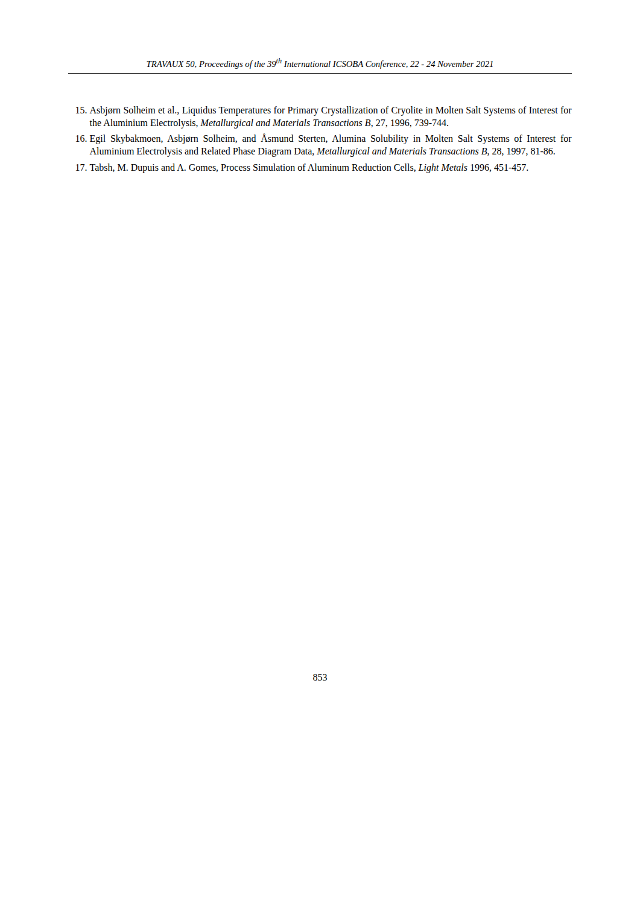TRAVAUX 50, Proceedings of the 39th International ICSOBA Conference, 22 - 24 November 2021
Asbjørn Solheim et al., Liquidus Temperatures for Primary Crystallization of Cryolite in Molten Salt Systems of Interest for the Aluminium Electrolysis, Metallurgical and Materials Transactions B, 27, 1996, 739-744.
Egil Skybakmoen, Asbjørn Solheim, and Åsmund Sterten, Alumina Solubility in Molten Salt Systems of Interest for Aluminium Electrolysis and Related Phase Diagram Data, Metallurgical and Materials Transactions B, 28, 1997, 81-86.
Tabsh, M. Dupuis and A. Gomes, Process Simulation of Aluminum Reduction Cells, Light Metals 1996, 451-457.
853